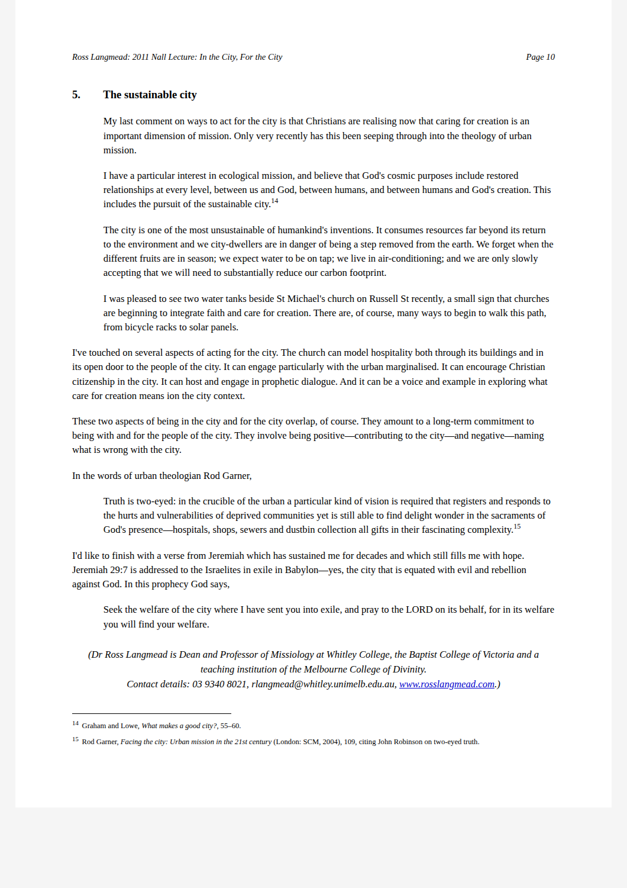Ross Langmead: 2011 Nall Lecture: In the City, For the City Page 10
5. The sustainable city
My last comment on ways to act for the city is that Christians are realising now that caring for creation is an important dimension of mission. Only very recently has this been seeping through into the theology of urban mission.
I have a particular interest in ecological mission, and believe that God's cosmic purposes include restored relationships at every level, between us and God, between humans, and between humans and God's creation. This includes the pursuit of the sustainable city.14
The city is one of the most unsustainable of humankind's inventions. It consumes resources far beyond its return to the environment and we city-dwellers are in danger of being a step removed from the earth. We forget when the different fruits are in season; we expect water to be on tap; we live in air-conditioning; and we are only slowly accepting that we will need to substantially reduce our carbon footprint.
I was pleased to see two water tanks beside St Michael's church on Russell St recently, a small sign that churches are beginning to integrate faith and care for creation. There are, of course, many ways to begin to walk this path, from bicycle racks to solar panels.
I've touched on several aspects of acting for the city. The church can model hospitality both through its buildings and in its open door to the people of the city. It can engage particularly with the urban marginalised. It can encourage Christian citizenship in the city. It can host and engage in prophetic dialogue. And it can be a voice and example in exploring what care for creation means ion the city context.
These two aspects of being in the city and for the city overlap, of course. They amount to a long-term commitment to being with and for the people of the city. They involve being positive—contributing to the city—and negative—naming what is wrong with the city.
In the words of urban theologian Rod Garner,
Truth is two-eyed: in the crucible of the urban a particular kind of vision is required that registers and responds to the hurts and vulnerabilities of deprived communities yet is still able to find delight wonder in the sacraments of God's presence—hospitals, shops, sewers and dustbin collection all gifts in their fascinating complexity.15
I'd like to finish with a verse from Jeremiah which has sustained me for decades and which still fills me with hope. Jeremiah 29:7 is addressed to the Israelites in exile in Babylon—yes, the city that is equated with evil and rebellion against God. In this prophecy God says,
Seek the welfare of the city where I have sent you into exile, and pray to the LORD on its behalf, for in its welfare you will find your welfare.
(Dr Ross Langmead is Dean and Professor of Missiology at Whitley College, the Baptist College of Victoria and a teaching institution of the Melbourne College of Divinity.
Contact details: 03 9340 8021, rlangmead@whitley.unimelb.edu.au, www.rosslangmead.com.)
14 Graham and Lowe, What makes a good city?, 55–60.
15 Rod Garner, Facing the city: Urban mission in the 21st century (London: SCM, 2004), 109, citing John Robinson on two-eyed truth.